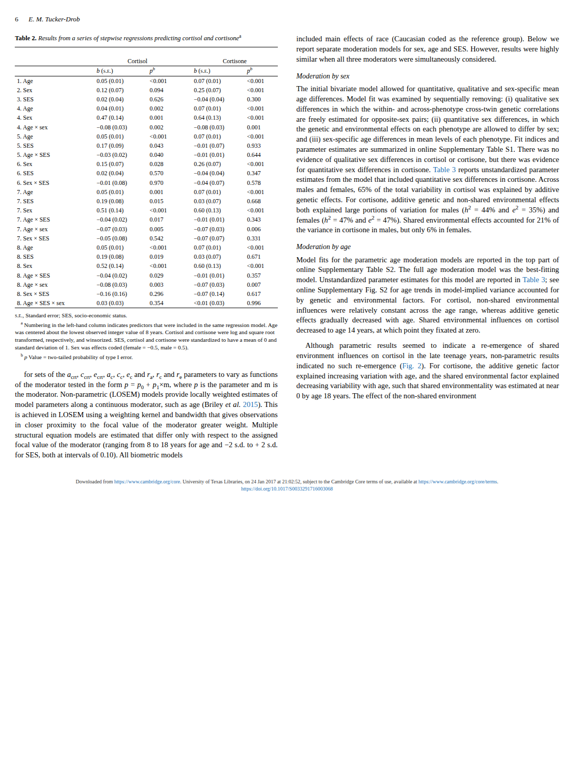6 E. M. Tucker-Drob
Table 2. Results from a series of stepwise regressions predicting cortisol and cortisonea
| | Cortisol | | Cortisone |
| --- | --- | --- | --- |
| | b (s.e.) | p b | | b (s.e.) | p b |
| 1. Age | 0.05 (0.01) | <0.001 | | 0.07 (0.01) | <0.001 |
| 2. Sex | 0.12 (0.07) | 0.094 | | 0.25 (0.07) | <0.001 |
| 3. SES | 0.02 (0.04) | 0.626 | | −0.04 (0.04) | 0.300 |
| 4. Age | 0.04 (0.01) | 0.002 | | 0.07 (0.01) | <0.001 |
| 4. Sex | 0.47 (0.14) | 0.001 | | 0.64 (0.13) | <0.001 |
| 4. Age × sex | −0.08 (0.03) | 0.002 | | −0.08 (0.03) | 0.001 |
| 5. Age | 0.05 (0.01) | <0.001 | | 0.07 (0.01) | <0.001 |
| 5. SES | 0.17 (0.09) | 0.043 | | −0.01 (0.07) | 0.933 |
| 5. Age × SES | −0.03 (0.02) | 0.040 | | −0.01 (0.01) | 0.644 |
| 6. Sex | 0.15 (0.07) | 0.028 | | 0.26 (0.07) | <0.001 |
| 6. SES | 0.02 (0.04) | 0.570 | | −0.04 (0.04) | 0.347 |
| 6. Sex × SES | −0.01 (0.08) | 0.970 | | −0.04 (0.07) | 0.578 |
| 7. Age | 0.05 (0.01) | 0.001 | | 0.07 (0.01) | <0.001 |
| 7. SES | 0.19 (0.08) | 0.015 | | 0.03 (0.07) | 0.668 |
| 7. Sex | 0.51 (0.14) | <0.001 | | 0.60 (0.13) | <0.001 |
| 7. Age × SES | −0.04 (0.02) | 0.017 | | −0.01 (0.01) | 0.343 |
| 7. Age × sex | −0.07 (0.03) | 0.005 | | −0.07 (0.03) | 0.006 |
| 7. Sex × SES | −0.05 (0.08) | 0.542 | | −0.07 (0.07) | 0.331 |
| 8. Age | 0.05 (0.01) | <0.001 | | 0.07 (0.01) | <0.001 |
| 8. SES | 0.19 (0.08) | 0.019 | | 0.03 (0.07) | 0.671 |
| 8. Sex | 0.52 (0.14) | <0.001 | | 0.60 (0.13) | <0.001 |
| 8. Age × SES | −0.04 (0.02) | 0.029 | | −0.01 (0.01) | 0.357 |
| 8. Age × sex | −0.08 (0.03) | 0.003 | | −0.07 (0.03) | 0.007 |
| 8. Sex × SES | −0.16 (0.16) | 0.296 | | −0.07 (0.14) | 0.617 |
| 8. Age × SES × sex | 0.03 (0.03) | 0.354 | | <0.01 (0.03) | 0.996 |
s.e., Standard error; SES, socio-economic status.
a Numbering in the left-hand column indicates predictors that were included in the same regression model. Age was centered about the lowest observed integer value of 8 years. Cortisol and cortisone were log and square root transformed, respectively, and winsorized. SES, cortisol and cortisone were standardized to have a mean of 0 and standard deviation of 1. Sex was effects coded (female = −0.5, male = 0.5).
b p Value = two-tailed probability of type I error.
for sets of the acrt, ccrt, ecrt, ac, cc, ec and ra, rc and re parameters to vary as functions of the moderator tested in the form p = p0 + p1×m, where p is the parameter and m is the moderator. Non-parametric (LOSEM) models provide locally weighted estimates of model parameters along a continuous moderator, such as age (Briley et al. 2015). This is achieved in LOSEM using a weighting kernel and bandwidth that gives observations in closer proximity to the focal value of the moderator greater weight. Multiple structural equation models are estimated that differ only with respect to the assigned focal value of the moderator (ranging from 8 to 18 years for age and −2 s.d. to + 2 s.d. for SES, both at intervals of 0.10). All biometric models
included main effects of race (Caucasian coded as the reference group). Below we report separate moderation models for sex, age and SES. However, results were highly similar when all three moderators were simultaneously considered.
Moderation by sex
The initial bivariate model allowed for quantitative, qualitative and sex-specific mean age differences. Model fit was examined by sequentially removing: (i) qualitative sex differences in which the within- and across-phenotype cross-twin genetic correlations are freely estimated for opposite-sex pairs; (ii) quantitative sex differences, in which the genetic and environmental effects on each phenotype are allowed to differ by sex; and (iii) sex-specific age differences in mean levels of each phenotype. Fit indices and parameter estimates are summarized in online Supplementary Table S1. There was no evidence of qualitative sex differences in cortisol or cortisone, but there was evidence for quantitative sex differences in cortisone. Table 3 reports unstandardized parameter estimates from the model that included quantitative sex differences in cortisone. Across males and females, 65% of the total variability in cortisol was explained by additive genetic effects. For cortisone, additive genetic and non-shared environmental effects both explained large portions of variation for males (h2 = 44% and e2 = 35%) and females (h2 = 47% and e2 = 47%). Shared environmental effects accounted for 21% of the variance in cortisone in males, but only 6% in females.
Moderation by age
Model fits for the parametric age moderation models are reported in the top part of online Supplementary Table S2. The full age moderation model was the best-fitting model. Unstandardized parameter estimates for this model are reported in Table 3; see online Supplementary Fig. S2 for age trends in model-implied variance accounted for by genetic and environmental factors. For cortisol, non-shared environmental influences were relatively constant across the age range, whereas additive genetic effects gradually decreased with age. Shared environmental influences on cortisol decreased to age 14 years, at which point they fixated at zero.
Although parametric results seemed to indicate a re-emergence of shared environment influences on cortisol in the late teenage years, non-parametric results indicated no such re-emergence (Fig. 2). For cortisone, the additive genetic factor explained increasing variation with age, and the shared environmental factor explained decreasing variability with age, such that shared environmentality was estimated at near 0 by age 18 years. The effect of the non-shared environment
Downloaded from https://www.cambridge.org/core. University of Texas Libraries, on 24 Jan 2017 at 21:02:52, subject to the Cambridge Core terms of use, available at https://www.cambridge.org/core/terms.
https://doi.org/10.1017/S0033291716003068